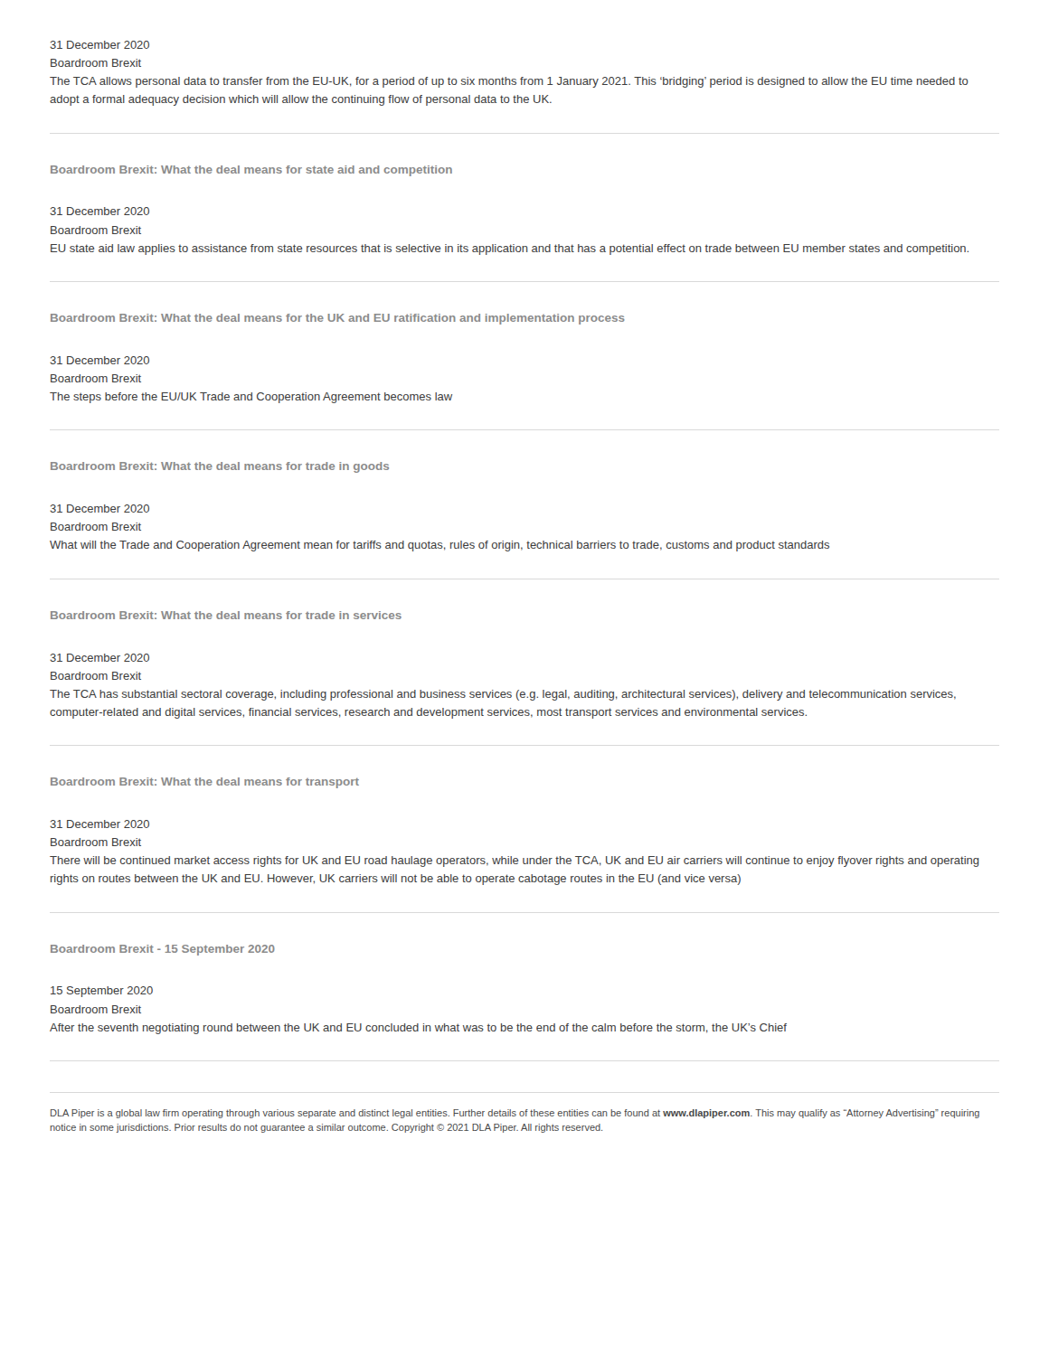31 December 2020 Boardroom Brexit
The TCA allows personal data to transfer from the EU-UK, for a period of up to six months from 1 January 2021. This ‘bridging’ period is designed to allow the EU time needed to adopt a formal adequacy decision which will allow the continuing flow of personal data to the UK.
Boardroom Brexit: What the deal means for state aid and competition
31 December 2020 Boardroom Brexit
EU state aid law applies to assistance from state resources that is selective in its application and that has a potential effect on trade between EU member states and competition.
Boardroom Brexit: What the deal means for the UK and EU ratification and implementation process
31 December 2020 Boardroom Brexit
The steps before the EU/UK Trade and Cooperation Agreement becomes law
Boardroom Brexit: What the deal means for trade in goods
31 December 2020 Boardroom Brexit
What will the Trade and Cooperation Agreement mean for tariffs and quotas, rules of origin, technical barriers to trade, customs and product standards
Boardroom Brexit: What the deal means for trade in services
31 December 2020 Boardroom Brexit
The TCA has substantial sectoral coverage, including professional and business services (e.g. legal, auditing, architectural services), delivery and telecommunication services, computer-related and digital services, financial services, research and development services, most transport services and environmental services.
Boardroom Brexit: What the deal means for transport
31 December 2020 Boardroom Brexit
There will be continued market access rights for UK and EU road haulage operators, while under the TCA, UK and EU air carriers will continue to enjoy flyover rights and operating rights on routes between the UK and EU. However, UK carriers will not be able to operate cabotage routes in the EU (and vice versa)
Boardroom Brexit - 15 September 2020
15 September 2020 Boardroom Brexit
After the seventh negotiating round between the UK and EU concluded in what was to be the end of the calm before the storm, the UK’s Chief
DLA Piper is a global law firm operating through various separate and distinct legal entities. Further details of these entities can be found at www.dlapiper.com. This may qualify as “Attorney Advertising” requiring notice in some jurisdictions. Prior results do not guarantee a similar outcome. Copyright © 2021 DLA Piper. All rights reserved.